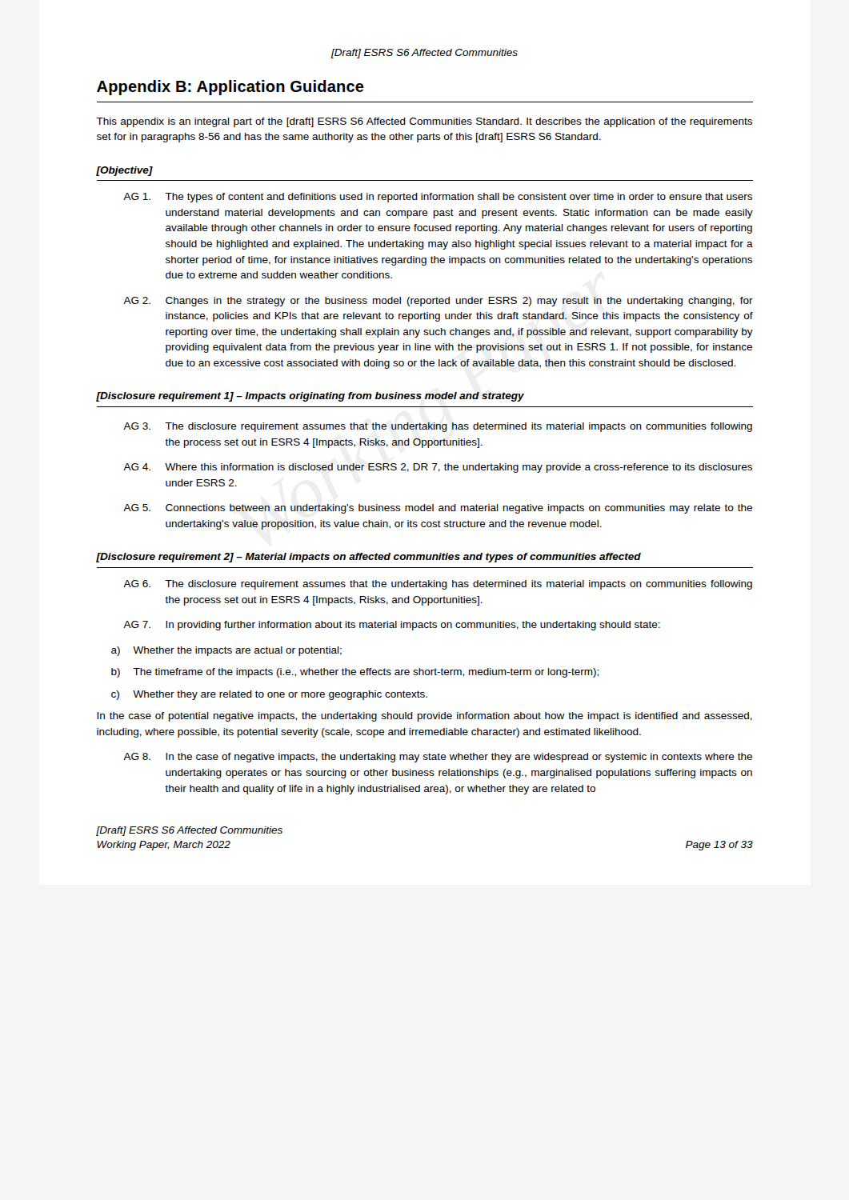Working Paper
[Draft] ESRS S6 Affected Communities
Appendix B: Application Guidance
This appendix is an integral part of the [draft] ESRS S6 Affected Communities Standard. It describes the application of the requirements set for in paragraphs 8-56 and has the same authority as the other parts of this [draft] ESRS S6 Standard.
[Objective]
AG 1. The types of content and definitions used in reported information shall be consistent over time in order to ensure that users understand material developments and can compare past and present events. Static information can be made easily available through other channels in order to ensure focused reporting. Any material changes relevant for users of reporting should be highlighted and explained. The undertaking may also highlight special issues relevant to a material impact for a shorter period of time, for instance initiatives regarding the impacts on communities related to the undertaking's operations due to extreme and sudden weather conditions.
AG 2. Changes in the strategy or the business model (reported under ESRS 2) may result in the undertaking changing, for instance, policies and KPIs that are relevant to reporting under this draft standard. Since this impacts the consistency of reporting over time, the undertaking shall explain any such changes and, if possible and relevant, support comparability by providing equivalent data from the previous year in line with the provisions set out in ESRS 1. If not possible, for instance due to an excessive cost associated with doing so or the lack of available data, then this constraint should be disclosed.
[Disclosure requirement 1] – Impacts originating from business model and strategy
AG 3. The disclosure requirement assumes that the undertaking has determined its material impacts on communities following the process set out in ESRS 4 [Impacts, Risks, and Opportunities].
AG 4. Where this information is disclosed under ESRS 2, DR 7, the undertaking may provide a cross-reference to its disclosures under ESRS 2.
AG 5. Connections between an undertaking's business model and material negative impacts on communities may relate to the undertaking's value proposition, its value chain, or its cost structure and the revenue model.
[Disclosure requirement 2] – Material impacts on affected communities and types of communities affected
AG 6. The disclosure requirement assumes that the undertaking has determined its material impacts on communities following the process set out in ESRS 4 [Impacts, Risks, and Opportunities].
AG 7. In providing further information about its material impacts on communities, the undertaking should state:
a) Whether the impacts are actual or potential;
b) The timeframe of the impacts (i.e., whether the effects are short-term, medium-term or long-term);
c) Whether they are related to one or more geographic contexts.
In the case of potential negative impacts, the undertaking should provide information about how the impact is identified and assessed, including, where possible, its potential severity (scale, scope and irremediable character) and estimated likelihood.
AG 8. In the case of negative impacts, the undertaking may state whether they are widespread or systemic in contexts where the undertaking operates or has sourcing or other business relationships (e.g., marginalised populations suffering impacts on their health and quality of life in a highly industrialised area), or whether they are related to
[Draft] ESRS S6 Affected Communities
Working Paper, March 2022
Page 13 of 33